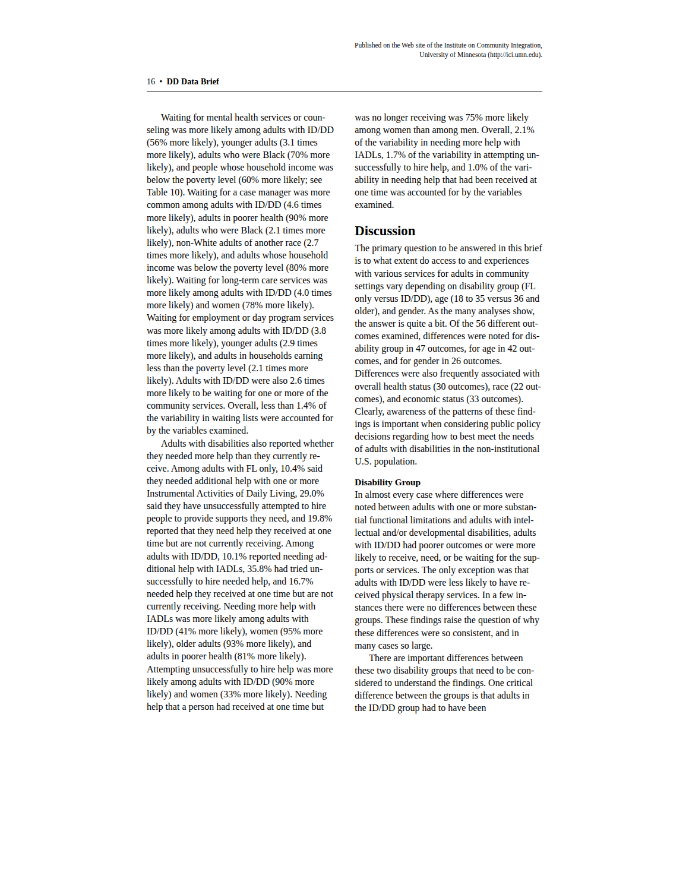Published on the Web site of the Institute on Community Integration, University of Minnesota (http://ici.umn.edu).
16 • DD Data Brief
Waiting for mental health services or counseling was more likely among adults with ID/DD (56% more likely), younger adults (3.1 times more likely), adults who were Black (70% more likely), and people whose household income was below the poverty level (60% more likely; see Table 10). Waiting for a case manager was more common among adults with ID/DD (4.6 times more likely), adults in poorer health (90% more likely), adults who were Black (2.1 times more likely), non-White adults of another race (2.7 times more likely), and adults whose household income was below the poverty level (80% more likely). Waiting for long-term care services was more likely among adults with ID/DD (4.0 times more likely) and women (78% more likely). Waiting for employment or day program services was more likely among adults with ID/DD (3.8 times more likely), younger adults (2.9 times more likely), and adults in households earning less than the poverty level (2.1 times more likely). Adults with ID/DD were also 2.6 times more likely to be waiting for one or more of the community services. Overall, less than 1.4% of the variability in waiting lists were accounted for by the variables examined.
Adults with disabilities also reported whether they needed more help than they currently receive. Among adults with FL only, 10.4% said they needed additional help with one or more Instrumental Activities of Daily Living, 29.0% said they have unsuccessfully attempted to hire people to provide supports they need, and 19.8% reported that they need help they received at one time but are not currently receiving. Among adults with ID/DD, 10.1% reported needing additional help with IADLs, 35.8% had tried unsuccessfully to hire needed help, and 16.7% needed help they received at one time but are not currently receiving. Needing more help with IADLs was more likely among adults with ID/DD (41% more likely), women (95% more likely), older adults (93% more likely), and adults in poorer health (81% more likely). Attempting unsuccessfully to hire help was more likely among adults with ID/DD (90% more likely) and women (33% more likely). Needing help that a person had received at one time but was no longer receiving was 75% more likely among women than among men. Overall, 2.1% of the variability in needing more help with IADLs, 1.7% of the variability in attempting unsuccessfully to hire help, and 1.0% of the variability in needing help that had been received at one time was accounted for by the variables examined.
Discussion
The primary question to be answered in this brief is to what extent do access to and experiences with various services for adults in community settings vary depending on disability group (FL only versus ID/DD), age (18 to 35 versus 36 and older), and gender. As the many analyses show, the answer is quite a bit. Of the 56 different outcomes examined, differences were noted for disability group in 47 outcomes, for age in 42 outcomes, and for gender in 26 outcomes. Differences were also frequently associated with overall health status (30 outcomes), race (22 outcomes), and economic status (33 outcomes). Clearly, awareness of the patterns of these findings is important when considering public policy decisions regarding how to best meet the needs of adults with disabilities in the non-institutional U.S. population.
Disability Group
In almost every case where differences were noted between adults with one or more substantial functional limitations and adults with intellectual and/or developmental disabilities, adults with ID/DD had poorer outcomes or were more likely to receive, need, or be waiting for the supports or services. The only exception was that adults with ID/DD were less likely to have received physical therapy services. In a few instances there were no differences between these groups. These findings raise the question of why these differences were so consistent, and in many cases so large.
There are important differences between these two disability groups that need to be considered to understand the findings. One critical difference between the groups is that adults in the ID/DD group had to have been